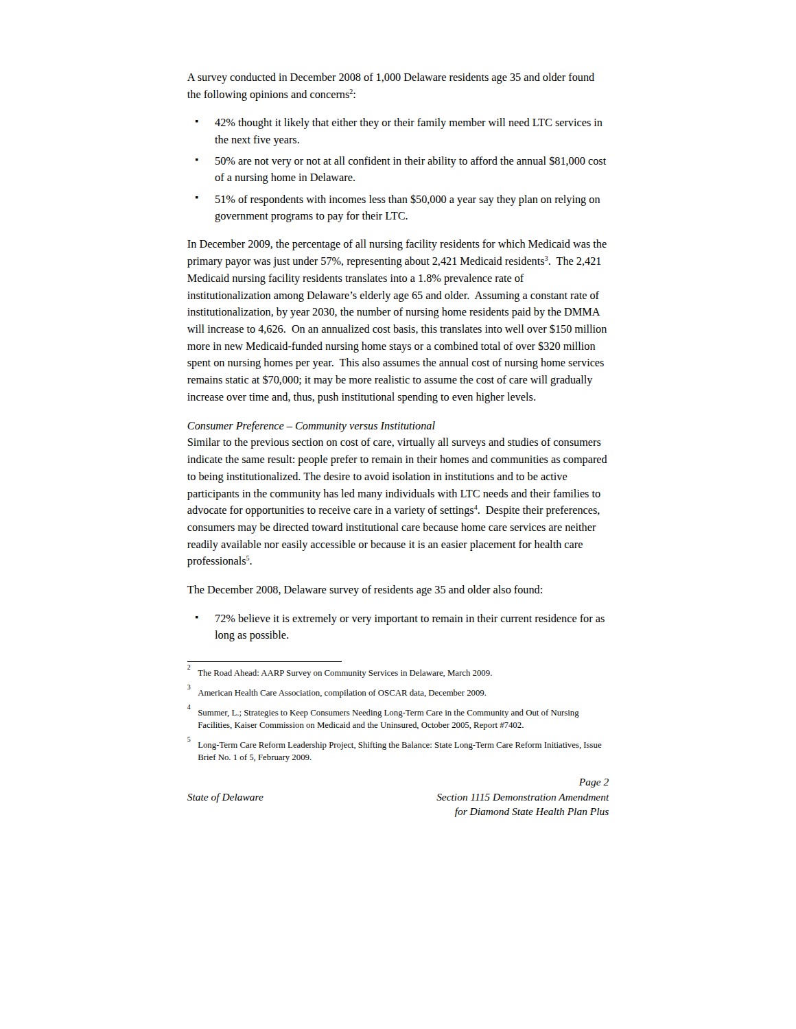A survey conducted in December 2008 of 1,000 Delaware residents age 35 and older found the following opinions and concerns2:
42% thought it likely that either they or their family member will need LTC services in the next five years.
50% are not very or not at all confident in their ability to afford the annual $81,000 cost of a nursing home in Delaware.
51% of respondents with incomes less than $50,000 a year say they plan on relying on government programs to pay for their LTC.
In December 2009, the percentage of all nursing facility residents for which Medicaid was the primary payor was just under 57%, representing about 2,421 Medicaid residents3. The 2,421 Medicaid nursing facility residents translates into a 1.8% prevalence rate of institutionalization among Delaware’s elderly age 65 and older. Assuming a constant rate of institutionalization, by year 2030, the number of nursing home residents paid by the DMMA will increase to 4,626. On an annualized cost basis, this translates into well over $150 million more in new Medicaid-funded nursing home stays or a combined total of over $320 million spent on nursing homes per year. This also assumes the annual cost of nursing home services remains static at $70,000; it may be more realistic to assume the cost of care will gradually increase over time and, thus, push institutional spending to even higher levels.
Consumer Preference – Community versus Institutional
Similar to the previous section on cost of care, virtually all surveys and studies of consumers indicate the same result: people prefer to remain in their homes and communities as compared to being institutionalized. The desire to avoid isolation in institutions and to be active participants in the community has led many individuals with LTC needs and their families to advocate for opportunities to receive care in a variety of settings4. Despite their preferences, consumers may be directed toward institutional care because home care services are neither readily available nor easily accessible or because it is an easier placement for health care professionals5.
The December 2008, Delaware survey of residents age 35 and older also found:
72% believe it is extremely or very important to remain in their current residence for as long as possible.
2 The Road Ahead: AARP Survey on Community Services in Delaware, March 2009.
3 American Health Care Association, compilation of OSCAR data, December 2009.
4 Summer, L.; Strategies to Keep Consumers Needing Long-Term Care in the Community and Out of Nursing Facilities, Kaiser Commission on Medicaid and the Uninsured, October 2005, Report #7402.
5 Long-Term Care Reform Leadership Project, Shifting the Balance: State Long-Term Care Reform Initiatives, Issue Brief No. 1 of 5, February 2009.
Page 2
State of Delaware
Section 1115 Demonstration Amendment
for Diamond State Health Plan Plus